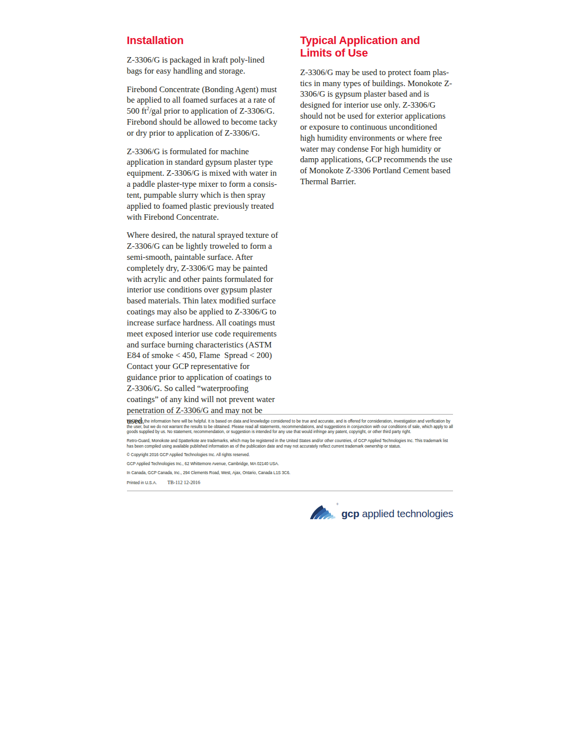Installation
Z-3306/G is packaged in kraft poly-lined bags for easy handling and storage.
Firebond Concentrate (Bonding Agent) must be applied to all foamed surfaces at a rate of 500 ft2/gal prior to application of Z-3306/G. Firebond should be allowed to become tacky or dry prior to application of Z-3306/G.
Z-3306/G is formulated for machine application in standard gypsum plaster type equipment. Z-3306/G is mixed with water in a paddle plaster-type mixer to form a consis-tent, pumpable slurry which is then spray applied to foamed plastic previously treated with Firebond Concentrate.
Where desired, the natural sprayed texture of Z-3306/G can be lightly troweled to form a semi-smooth, paintable surface. After completely dry, Z-3306/G may be painted with acrylic and other paints formulated for interior use conditions over gypsum plaster based materials. Thin latex modified surface coatings may also be applied to Z-3306/G to increase surface hardness. All coatings must meet exposed interior use code requirements and surface burning characteristics (ASTM E84 of smoke < 450, Flame Spread < 200) Contact your GCP representative for guidance prior to application of coatings to Z-3306/G. So called “waterproofing coatings” of any kind will not prevent water penetration of Z-3306/G and may not be used.
Typical Application and
Limits of Use
Z-3306/G may be used to protect foam plas-tics in many types of buildings. Monokote Z-3306/G is gypsum plaster based and is designed for interior use only. Z-3306/G should not be used for exterior applications or exposure to continuous unconditioned high humidity environments or where free water may condense For high humidity or damp applications, GCP recommends the use of Monokote Z-3306 Portland Cement based Thermal Barrier.
We hope the information here will be helpful. It is based on data and knowledge considered to be true and accurate, and is offered for consideration, investigation and verification by the user, but we do not warrant the results to be obtained. Please read all statements, recommendations, and suggestions in conjunction with our conditions of sale, which apply to all goods supplied by us. No statement, recommendation, or suggestion is intended for any use that would infringe any patent, copyright, or other third party right.
Retro-Guard, Monokote and Spatterkote are trademarks, which may be registered in the United States and/or other countries, of GCP Applied Technologies Inc. This trademark list has been compiled using available published information as of the publication date and may not accurately reflect current trademark ownership or status.
© Copyright 2016 GCP Applied Technologies Inc. All rights reserved.
GCP Applied Technologies Inc., 62 Whittemore Avenue, Cambridge, MA 02140 USA.
In Canada, GCP Canada, Inc., 294 Clements Road, West, Ajax, Ontario, Canada L1S 3C6.
Printed in U.S.A.
TB-112 12-2016
®
gcp applied technologies